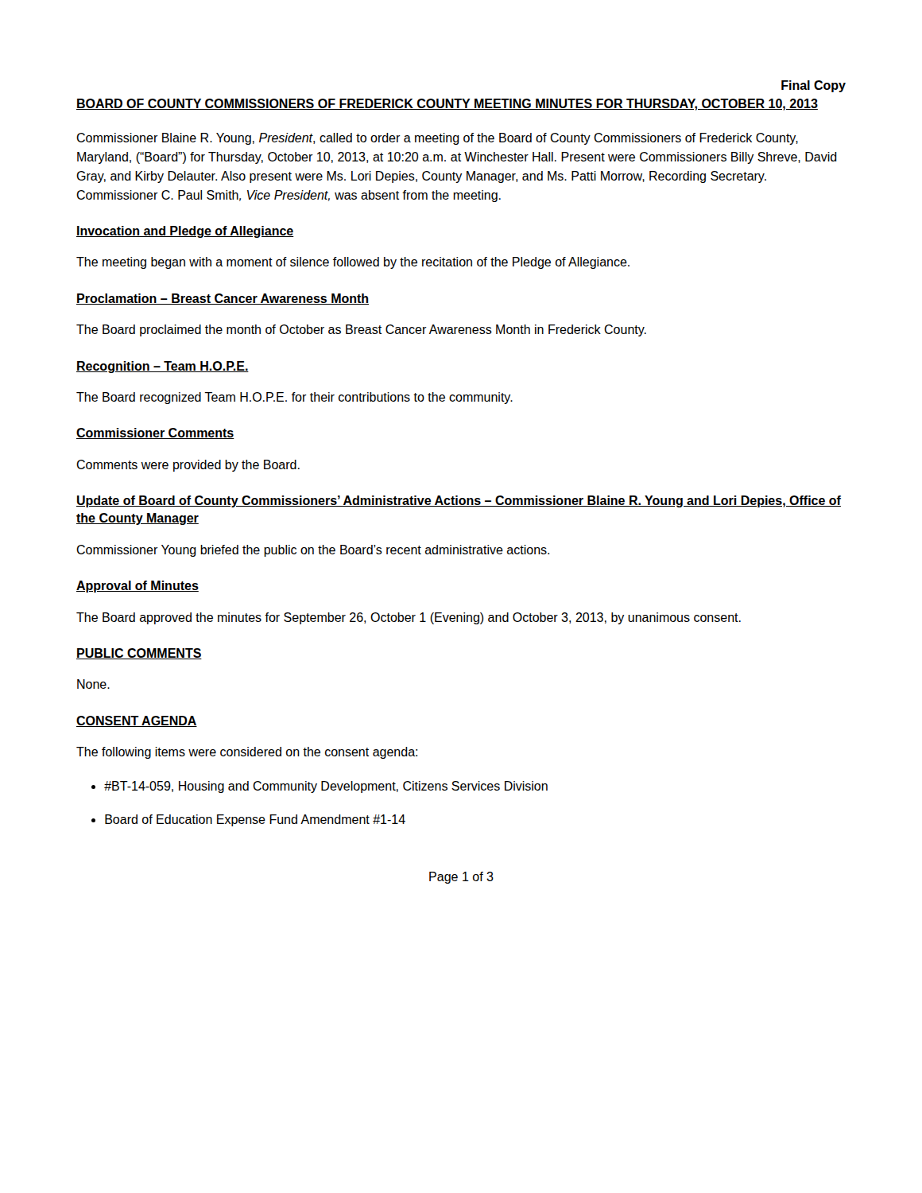Final Copy
BOARD OF COUNTY COMMISSIONERS OF FREDERICK COUNTY MEETING MINUTES FOR THURSDAY, OCTOBER 10, 2013
Commissioner Blaine R. Young, President, called to order a meeting of the Board of County Commissioners of Frederick County, Maryland, (“Board”) for Thursday, October 10, 2013, at 10:20 a.m. at Winchester Hall. Present were Commissioners Billy Shreve, David Gray, and Kirby Delauter. Also present were Ms. Lori Depies, County Manager, and Ms. Patti Morrow, Recording Secretary. Commissioner C. Paul Smith, Vice President, was absent from the meeting.
Invocation and Pledge of Allegiance
The meeting began with a moment of silence followed by the recitation of the Pledge of Allegiance.
Proclamation – Breast Cancer Awareness Month
The Board proclaimed the month of October as Breast Cancer Awareness Month in Frederick County.
Recognition – Team H.O.P.E.
The Board recognized Team H.O.P.E. for their contributions to the community.
Commissioner Comments
Comments were provided by the Board.
Update of Board of County Commissioners’ Administrative Actions – Commissioner Blaine R. Young and Lori Depies, Office of the County Manager
Commissioner Young briefed the public on the Board’s recent administrative actions.
Approval of Minutes
The Board approved the minutes for September 26, October 1 (Evening) and October 3, 2013, by unanimous consent.
PUBLIC COMMENTS
None.
CONSENT AGENDA
The following items were considered on the consent agenda:
#BT-14-059, Housing and Community Development, Citizens Services Division
Board of Education Expense Fund Amendment #1-14
Page 1 of 3